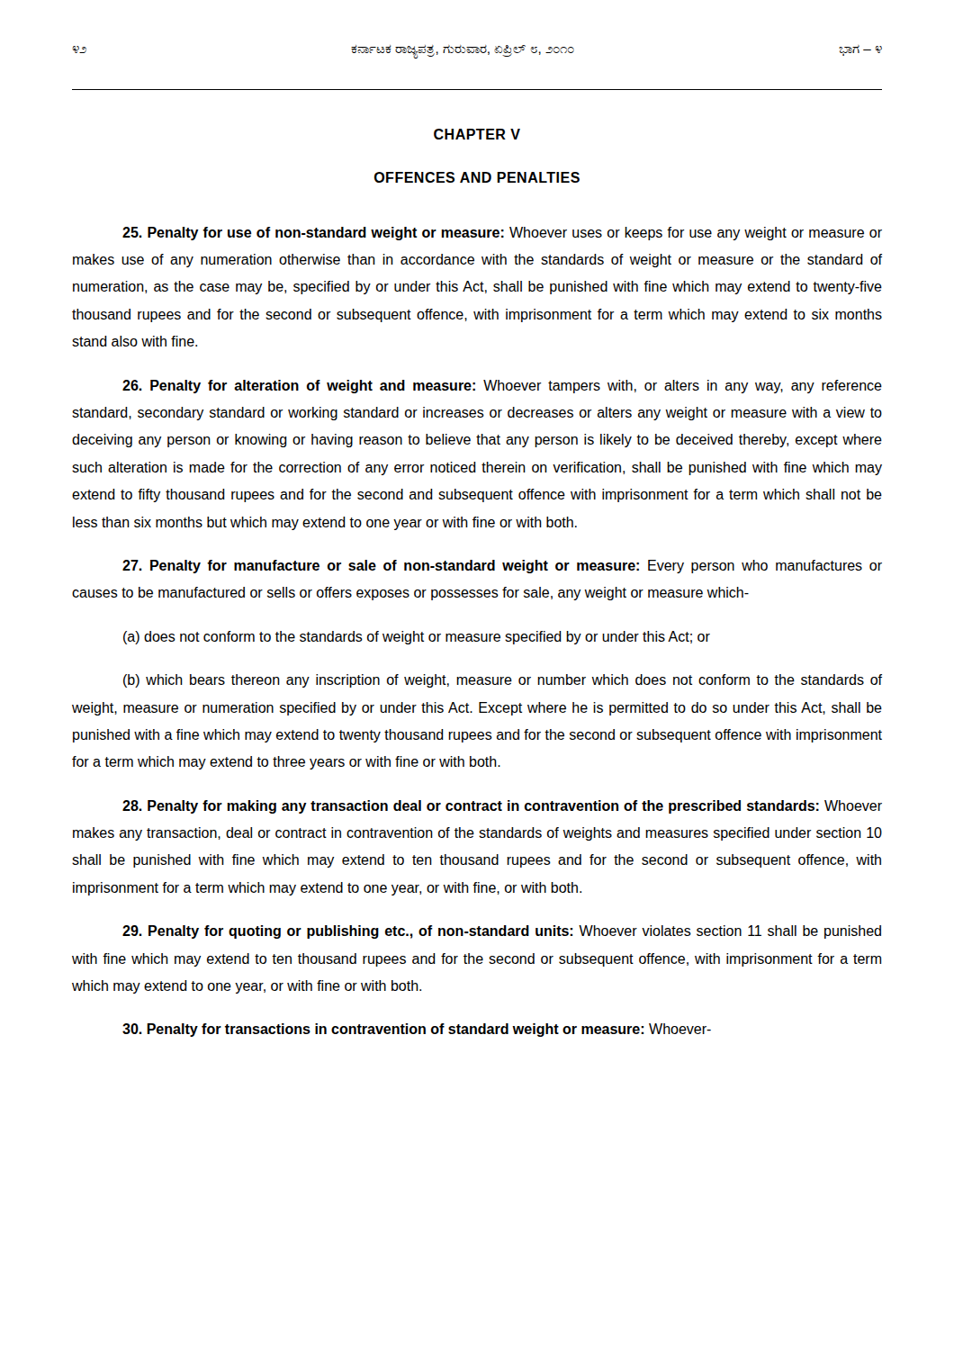೪೨ ಕರ್ನಾಟಕ ರಾಜ್ಯಪತ್ರ, ಗುರುವಾರ, ಏಪ್ರಿಲ್ ೮, ೨೦೧೦ ಭಾಗ – ೪
CHAPTER V
OFFENCES AND PENALTIES
25. Penalty for use of non-standard weight or measure: Whoever uses or keeps for use any weight or measure or makes use of any numeration otherwise than in accordance with the standards of weight or measure or the standard of numeration, as the case may be, specified by or under this Act, shall be punished with fine which may extend to twenty-five thousand rupees and for the second or subsequent offence, with imprisonment for a term which may extend to six months stand also with fine.
26. Penalty for alteration of weight and measure: Whoever tampers with, or alters in any way, any reference standard, secondary standard or working standard or increases or decreases or alters any weight or measure with a view to deceiving any person or knowing or having reason to believe that any person is likely to be deceived thereby, except where such alteration is made for the correction of any error noticed therein on verification, shall be punished with fine which may extend to fifty thousand rupees and for the second and subsequent offence with imprisonment for a term which shall not be less than six months but which may extend to one year or with fine or with both.
27. Penalty for manufacture or sale of non-standard weight or measure: Every person who manufactures or causes to be manufactured or sells or offers exposes or possesses for sale, any weight or measure which-
(a) does not conform to the standards of weight or measure specified by or under this Act; or
(b) which bears thereon any inscription of weight, measure or number which does not conform to the standards of weight, measure or numeration specified by or under this Act. Except where he is permitted to do so under this Act, shall be punished with a fine which may extend to twenty thousand rupees and for the second or subsequent offence with imprisonment for a term which may extend to three years or with fine or with both.
28. Penalty for making any transaction deal or contract in contravention of the prescribed standards: Whoever makes any transaction, deal or contract in contravention of the standards of weights and measures specified under section 10 shall be punished with fine which may extend to ten thousand rupees and for the second or subsequent offence, with imprisonment for a term which may extend to one year, or with fine, or with both.
29. Penalty for quoting or publishing etc., of non-standard units: Whoever violates section 11 shall be punished with fine which may extend to ten thousand rupees and for the second or subsequent offence, with imprisonment for a term which may extend to one year, or with fine or with both.
30. Penalty for transactions in contravention of standard weight or measure: Whoever-